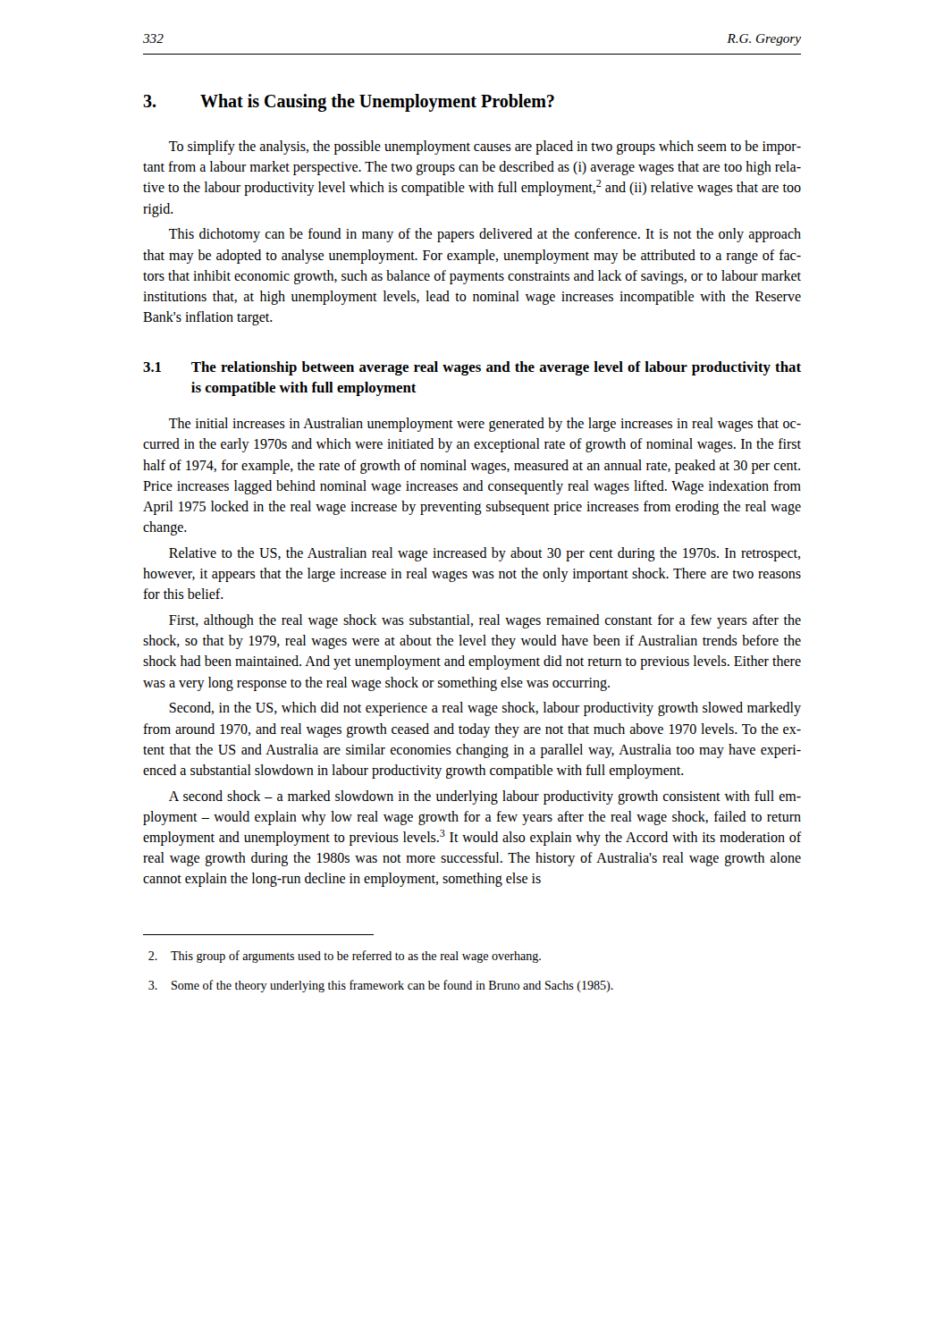332 R.G. Gregory
3. What is Causing the Unemployment Problem?
To simplify the analysis, the possible unemployment causes are placed in two groups which seem to be important from a labour market perspective. The two groups can be described as (i) average wages that are too high relative to the labour productivity level which is compatible with full employment,2 and (ii) relative wages that are too rigid.
This dichotomy can be found in many of the papers delivered at the conference. It is not the only approach that may be adopted to analyse unemployment. For example, unemployment may be attributed to a range of factors that inhibit economic growth, such as balance of payments constraints and lack of savings, or to labour market institutions that, at high unemployment levels, lead to nominal wage increases incompatible with the Reserve Bank's inflation target.
3.1 The relationship between average real wages and the average level of labour productivity that is compatible with full employment
The initial increases in Australian unemployment were generated by the large increases in real wages that occurred in the early 1970s and which were initiated by an exceptional rate of growth of nominal wages. In the first half of 1974, for example, the rate of growth of nominal wages, measured at an annual rate, peaked at 30 per cent. Price increases lagged behind nominal wage increases and consequently real wages lifted. Wage indexation from April 1975 locked in the real wage increase by preventing subsequent price increases from eroding the real wage change.
Relative to the US, the Australian real wage increased by about 30 per cent during the 1970s. In retrospect, however, it appears that the large increase in real wages was not the only important shock. There are two reasons for this belief.
First, although the real wage shock was substantial, real wages remained constant for a few years after the shock, so that by 1979, real wages were at about the level they would have been if Australian trends before the shock had been maintained. And yet unemployment and employment did not return to previous levels. Either there was a very long response to the real wage shock or something else was occurring.
Second, in the US, which did not experience a real wage shock, labour productivity growth slowed markedly from around 1970, and real wages growth ceased and today they are not that much above 1970 levels. To the extent that the US and Australia are similar economies changing in a parallel way, Australia too may have experienced a substantial slowdown in labour productivity growth compatible with full employment.
A second shock – a marked slowdown in the underlying labour productivity growth consistent with full employment – would explain why low real wage growth for a few years after the real wage shock, failed to return employment and unemployment to previous levels.3 It would also explain why the Accord with its moderation of real wage growth during the 1980s was not more successful. The history of Australia's real wage growth alone cannot explain the long-run decline in employment, something else is
2. This group of arguments used to be referred to as the real wage overhang.
3. Some of the theory underlying this framework can be found in Bruno and Sachs (1985).